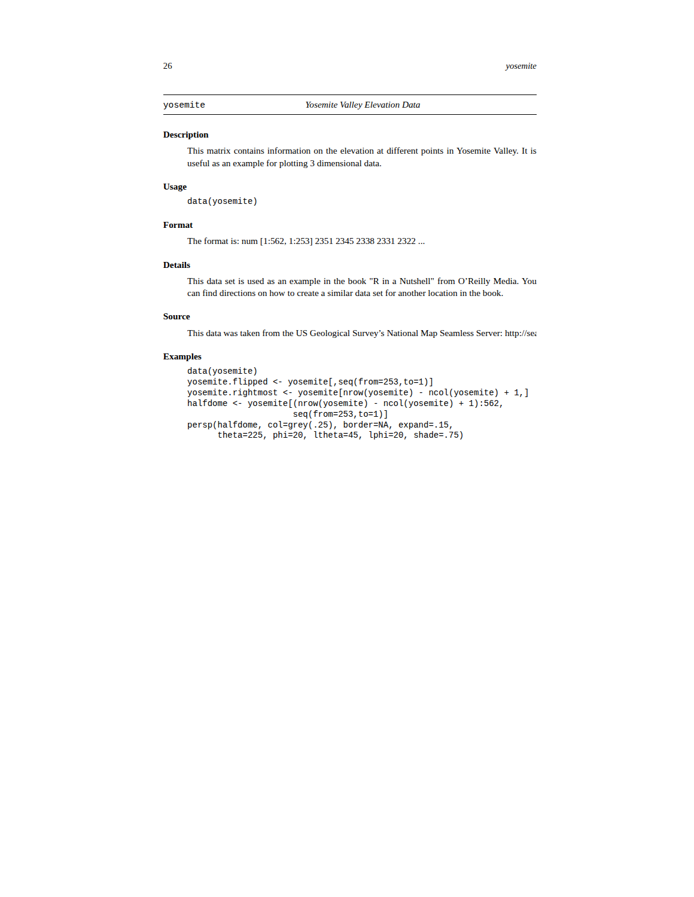26 yosemite
yosemite Yosemite Valley Elevation Data
Description
This matrix contains information on the elevation at different points in Yosemite Valley. It is useful as an example for plotting 3 dimensional data.
Usage
data(yosemite)
Format
The format is: num [1:562, 1:253] 2351 2345 2338 2331 2322 ...
Details
This data set is used as an example in the book "R in a Nutshell" from O’Reilly Media. You can find directions on how to create a similar data set for another location in the book.
Source
This data was taken from the US Geological Survey’s National Map Seamless Server: http://seamless.usgs.gov/website/seamless/
Examples
data(yosemite)
yosemite.flipped <- yosemite[,seq(from=253,to=1)]
yosemite.rightmost <- yosemite[nrow(yosemite) - ncol(yosemite) + 1,]
halfdome <- yosemite[(nrow(yosemite) - ncol(yosemite) + 1):562,
                     seq(from=253,to=1)]
persp(halfdome, col=grey(.25), border=NA, expand=.15,
      theta=225, phi=20, ltheta=45, lphi=20, shade=.75)